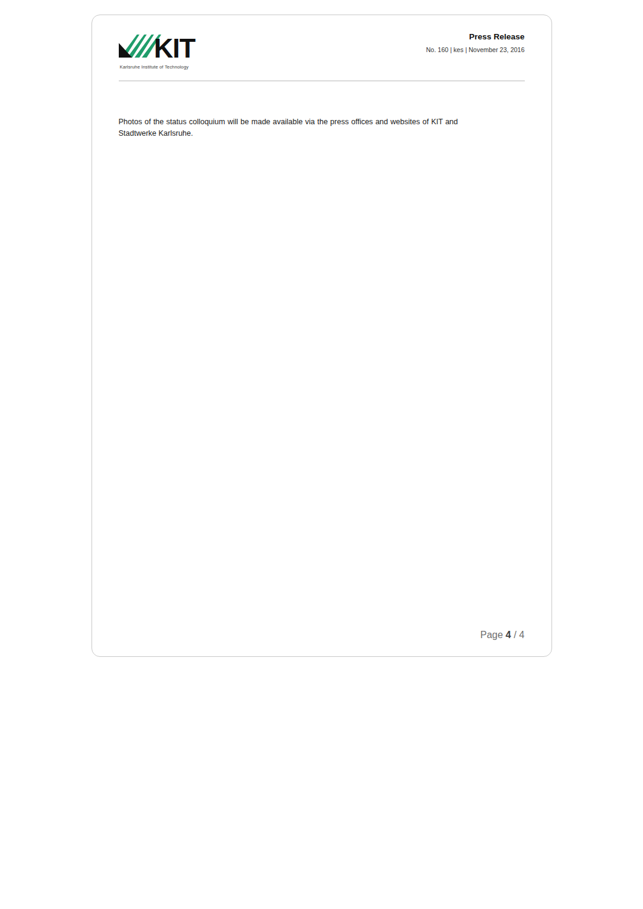KIT
Karlsruhe Institute of Technology
Press Release
No. 160 | kes | November 23, 2016
Photos of the status colloquium will be made available via the press offices and websites of KIT and Stadtwerke Karlsruhe.
Page 4 / 4